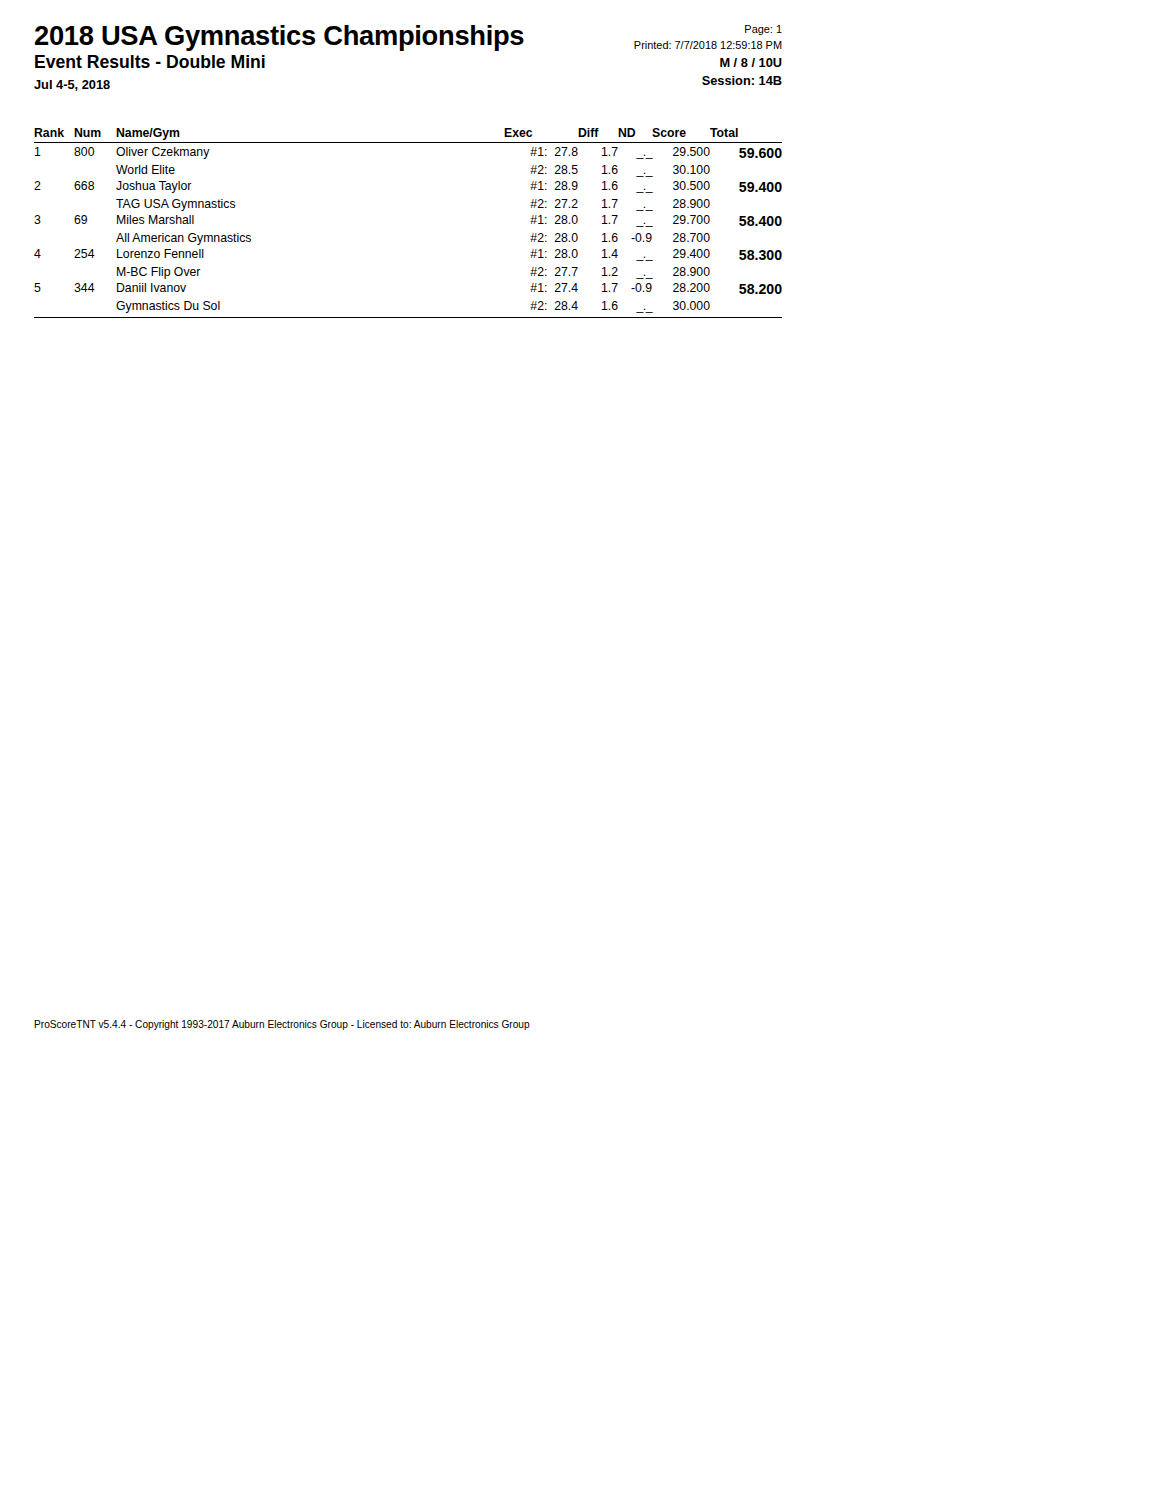Page: 1
Printed: 7/7/2018 12:59:18 PM
M / 8 / 10U
Session: 14B
2018 USA Gymnastics Championships
Event Results - Double Mini
Jul 4-5, 2018
| Rank | Num | Name/Gym | Exec | Diff | ND | Score | Total |
| --- | --- | --- | --- | --- | --- | --- | --- |
| 1 | 800 | Oliver Czekmany | #1: 27.8 | 1.7 | _._ | 29.500 | 59.600 |
| | | World Elite | #2: 28.5 | 1.6 | _._ | 30.100 | |
| 2 | 668 | Joshua Taylor | #1: 28.9 | 1.6 | _._ | 30.500 | 59.400 |
| | | TAG USA Gymnastics | #2: 27.2 | 1.7 | _._ | 28.900 | |
| 3 | 69 | Miles Marshall | #1: 28.0 | 1.7 | _._ | 29.700 | 58.400 |
| | | All American Gymnastics | #2: 28.0 | 1.6 | -0.9 | 28.700 | |
| 4 | 254 | Lorenzo Fennell | #1: 28.0 | 1.4 | _._ | 29.400 | 58.300 |
| | | M-BC Flip Over | #2: 27.7 | 1.2 | _._ | 28.900 | |
| 5 | 344 | Daniil Ivanov | #1: 27.4 | 1.7 | -0.9 | 28.200 | 58.200 |
| | | Gymnastics Du Sol | #2: 28.4 | 1.6 | _._ | 30.000 | |
ProScoreTNT v5.4.4 - Copyright 1993-2017 Auburn Electronics Group - Licensed to: Auburn Electronics Group